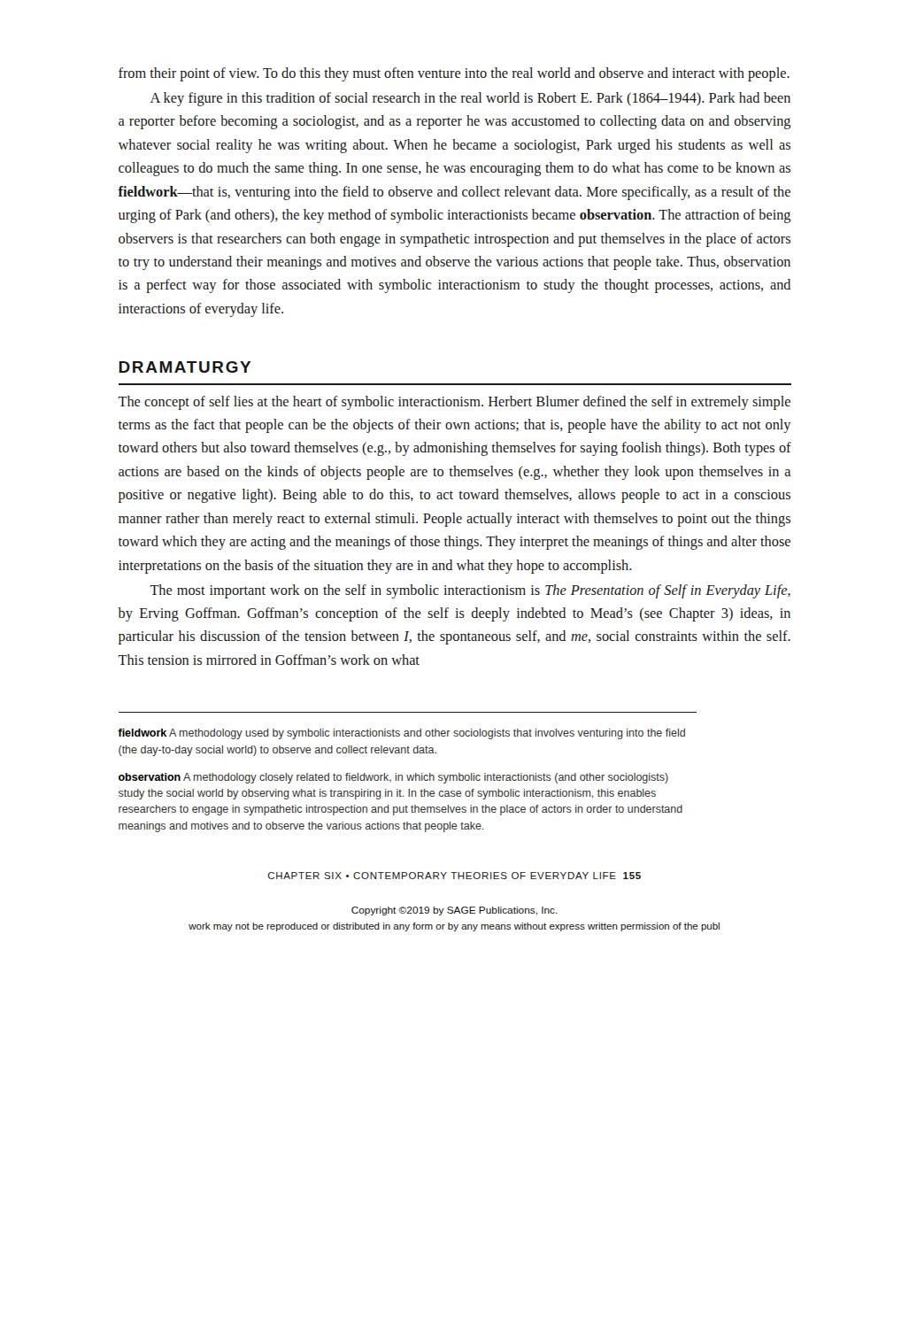from their point of view. To do this they must often venture into the real world and observe and interact with people.
A key figure in this tradition of social research in the real world is Robert E. Park (1864–1944). Park had been a reporter before becoming a sociologist, and as a reporter he was accustomed to collecting data on and observing whatever social reality he was writing about. When he became a sociologist, Park urged his students as well as colleagues to do much the same thing. In one sense, he was encouraging them to do what has come to be known as fieldwork—that is, venturing into the field to observe and collect relevant data. More specifically, as a result of the urging of Park (and others), the key method of symbolic interactionists became observation. The attraction of being observers is that researchers can both engage in sympathetic introspection and put themselves in the place of actors to try to understand their meanings and motives and observe the various actions that people take. Thus, observation is a perfect way for those associated with symbolic interactionism to study the thought processes, actions, and interactions of everyday life.
Dramaturgy
The concept of self lies at the heart of symbolic interactionism. Herbert Blumer defined the self in extremely simple terms as the fact that people can be the objects of their own actions; that is, people have the ability to act not only toward others but also toward themselves (e.g., by admonishing themselves for saying foolish things). Both types of actions are based on the kinds of objects people are to themselves (e.g., whether they look upon themselves in a positive or negative light). Being able to do this, to act toward themselves, allows people to act in a conscious manner rather than merely react to external stimuli. People actually interact with themselves to point out the things toward which they are acting and the meanings of those things. They interpret the meanings of things and alter those interpretations on the basis of the situation they are in and what they hope to accomplish.
The most important work on the self in symbolic interactionism is The Presentation of Self in Everyday Life, by Erving Goffman. Goffman’s conception of the self is deeply indebted to Mead’s (see Chapter 3) ideas, in particular his discussion of the tension between I, the spontaneous self, and me, social constraints within the self. This tension is mirrored in Goffman’s work on what
fieldwork A methodology used by symbolic interactionists and other sociologists that involves venturing into the field (the day-to-day social world) to observe and collect relevant data.
observation A methodology closely related to fieldwork, in which symbolic interactionists (and other sociologists) study the social world by observing what is transpiring in it. In the case of symbolic interactionism, this enables researchers to engage in sympathetic introspection and put themselves in the place of actors in order to understand meanings and motives and to observe the various actions that people take.
Chapter Six • Contemporary Theories of Everyday Life 155
Copyright ©2019 by SAGE Publications, Inc.
work may not be reproduced or distributed in any form or by any means without express written permission of the publ